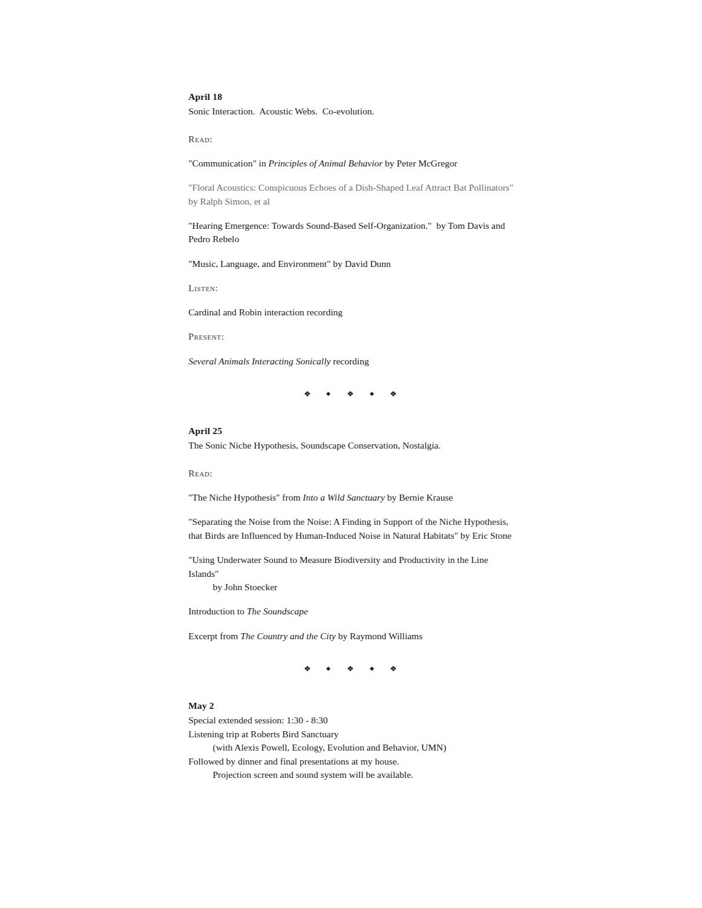April 18
Sonic Interaction. Acoustic Webs. Co-evolution.
Read:
"Communication" in Principles of Animal Behavior by Peter McGregor
"Floral Acoustics: Conspicuous Echoes of a Dish-Shaped Leaf Attract Bat Pollinators" by Ralph Simon, et al
"Hearing Emergence: Towards Sound-Based Self-Organization." by Tom Davis and Pedro Rebelo
"Music, Language, and Environment" by David Dunn
Listen:
Cardinal and Robin interaction recording
Present:
Several Animals Interacting Sonically recording
❖ ◆ ❖ ◆ ❖
April 25
The Sonic Niche Hypothesis, Soundscape Conservation, Nostalgia.
Read:
"The Niche Hypothesis" from Into a Wild Sanctuary by Bernie Krause
"Separating the Noise from the Noise: A Finding in Support of the Niche Hypothesis, that Birds are Influenced by Human-Induced Noise in Natural Habitats" by Eric Stone
"Using Underwater Sound to Measure Biodiversity and Productivity in the Line Islands"by John Stoecker
Introduction to The Soundscape
Excerpt from The Country and the City by Raymond Williams
❖ ◆ ❖ ◆ ❖
May 2
Special extended session: 1:30 - 8:30
Listening trip at Roberts Bird Sanctuary(with Alexis Powell, Ecology, Evolution and Behavior, UMN)
Followed by dinner and final presentations at my house.Projection screen and sound system will be available.